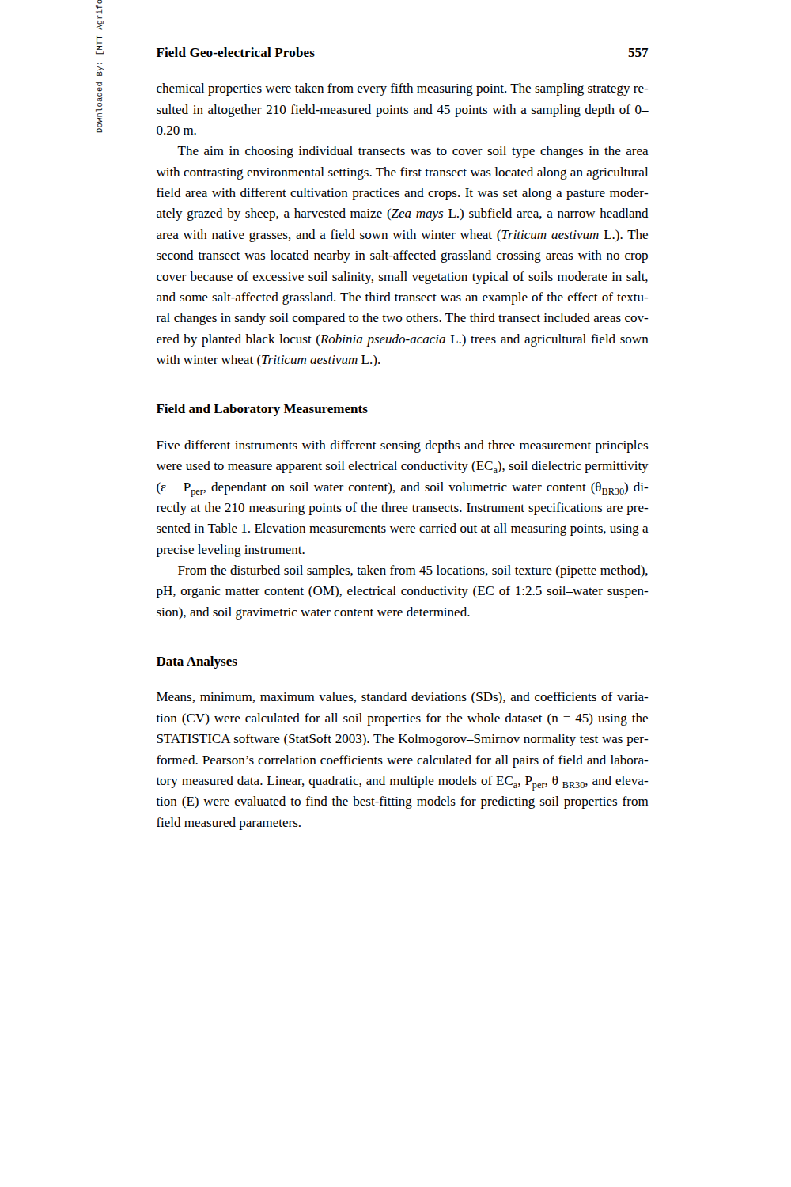Downloaded By: [MTT Agrifood Research Finland] At: 09:05 24 March 2009
Field Geo-electrical Probes 557
chemical properties were taken from every fifth measuring point. The sampling strategy resulted in altogether 210 field-measured points and 45 points with a sampling depth of 0–0.20 m.
The aim in choosing individual transects was to cover soil type changes in the area with contrasting environmental settings. The first transect was located along an agricultural field area with different cultivation practices and crops. It was set along a pasture moderately grazed by sheep, a harvested maize (Zea mays L.) subfield area, a narrow headland area with native grasses, and a field sown with winter wheat (Triticum aestivum L.). The second transect was located nearby in salt-affected grassland crossing areas with no crop cover because of excessive soil salinity, small vegetation typical of soils moderate in salt, and some salt-affected grassland. The third transect was an example of the effect of textural changes in sandy soil compared to the two others. The third transect included areas covered by planted black locust (Robinia pseudo-acacia L.) trees and agricultural field sown with winter wheat (Triticum aestivum L.).
Field and Laboratory Measurements
Five different instruments with different sensing depths and three measurement principles were used to measure apparent soil electrical conductivity (ECa), soil dielectric permittivity (ε − Pper, dependant on soil water content), and soil volumetric water content (θBR30) directly at the 210 measuring points of the three transects. Instrument specifications are presented in Table 1. Elevation measurements were carried out at all measuring points, using a precise leveling instrument.
From the disturbed soil samples, taken from 45 locations, soil texture (pipette method), pH, organic matter content (OM), electrical conductivity (EC of 1:2.5 soil–water suspension), and soil gravimetric water content were determined.
Data Analyses
Means, minimum, maximum values, standard deviations (SDs), and coefficients of variation (CV) were calculated for all soil properties for the whole dataset (n = 45) using the STATISTICA software (StatSoft 2003). The Kolmogorov–Smirnov normality test was performed. Pearson’s correlation coefficients were calculated for all pairs of field and laboratory measured data. Linear, quadratic, and multiple models of ECa, Pper, θ BR30, and elevation (E) were evaluated to find the best-fitting models for predicting soil properties from field measured parameters.